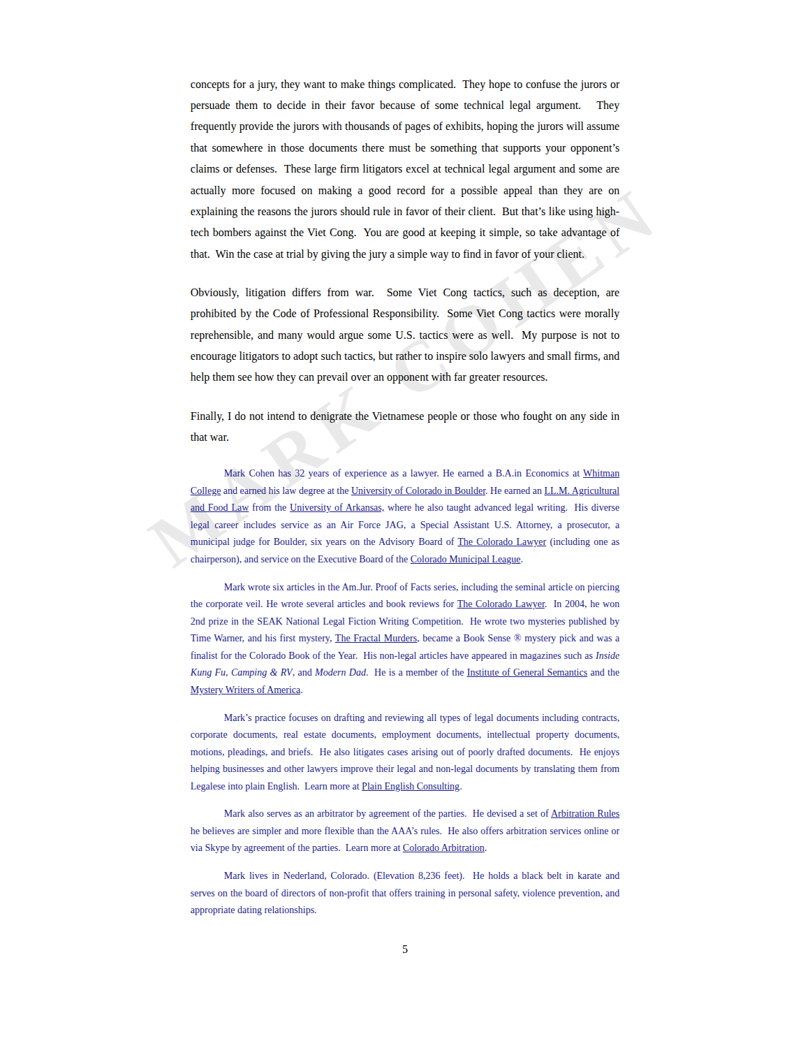MARK COHEN
concepts for a jury, they want to make things complicated. They hope to confuse the jurors or persuade them to decide in their favor because of some technical legal argument. They frequently provide the jurors with thousands of pages of exhibits, hoping the jurors will assume that somewhere in those documents there must be something that supports your opponent’s claims or defenses. These large firm litigators excel at technical legal argument and some are actually more focused on making a good record for a possible appeal than they are on explaining the reasons the jurors should rule in favor of their client. But that’s like using high-tech bombers against the Viet Cong. You are good at keeping it simple, so take advantage of that. Win the case at trial by giving the jury a simple way to find in favor of your client.
Obviously, litigation differs from war. Some Viet Cong tactics, such as deception, are prohibited by the Code of Professional Responsibility. Some Viet Cong tactics were morally reprehensible, and many would argue some U.S. tactics were as well. My purpose is not to encourage litigators to adopt such tactics, but rather to inspire solo lawyers and small firms, and help them see how they can prevail over an opponent with far greater resources.
Finally, I do not intend to denigrate the Vietnamese people or those who fought on any side in that war.
Mark Cohen has 32 years of experience as a lawyer. He earned a B.A.in Economics at Whitman College and earned his law degree at the University of Colorado in Boulder. He earned an LL.M. Agricultural and Food Law from the University of Arkansas, where he also taught advanced legal writing. His diverse legal career includes service as an Air Force JAG, a Special Assistant U.S. Attorney, a prosecutor, a municipal judge for Boulder, six years on the Advisory Board of The Colorado Lawyer (including one as chairperson), and service on the Executive Board of the Colorado Municipal League.
Mark wrote six articles in the Am.Jur. Proof of Facts series, including the seminal article on piercing the corporate veil. He wrote several articles and book reviews for The Colorado Lawyer. In 2004, he won 2nd prize in the SEAK National Legal Fiction Writing Competition. He wrote two mysteries published by Time Warner, and his first mystery, The Fractal Murders, became a Book Sense ® mystery pick and was a finalist for the Colorado Book of the Year. His non-legal articles have appeared in magazines such as Inside Kung Fu, Camping & RV, and Modern Dad. He is a member of the Institute of General Semantics and the Mystery Writers of America.
Mark’s practice focuses on drafting and reviewing all types of legal documents including contracts, corporate documents, real estate documents, employment documents, intellectual property documents, motions, pleadings, and briefs. He also litigates cases arising out of poorly drafted documents. He enjoys helping businesses and other lawyers improve their legal and non-legal documents by translating them from Legalese into plain English. Learn more at Plain English Consulting.
Mark also serves as an arbitrator by agreement of the parties. He devised a set of Arbitration Rules he believes are simpler and more flexible than the AAA’s rules. He also offers arbitration services online or via Skype by agreement of the parties. Learn more at Colorado Arbitration.
Mark lives in Nederland, Colorado. (Elevation 8,236 feet). He holds a black belt in karate and serves on the board of directors of non-profit that offers training in personal safety, violence prevention, and appropriate dating relationships.
5